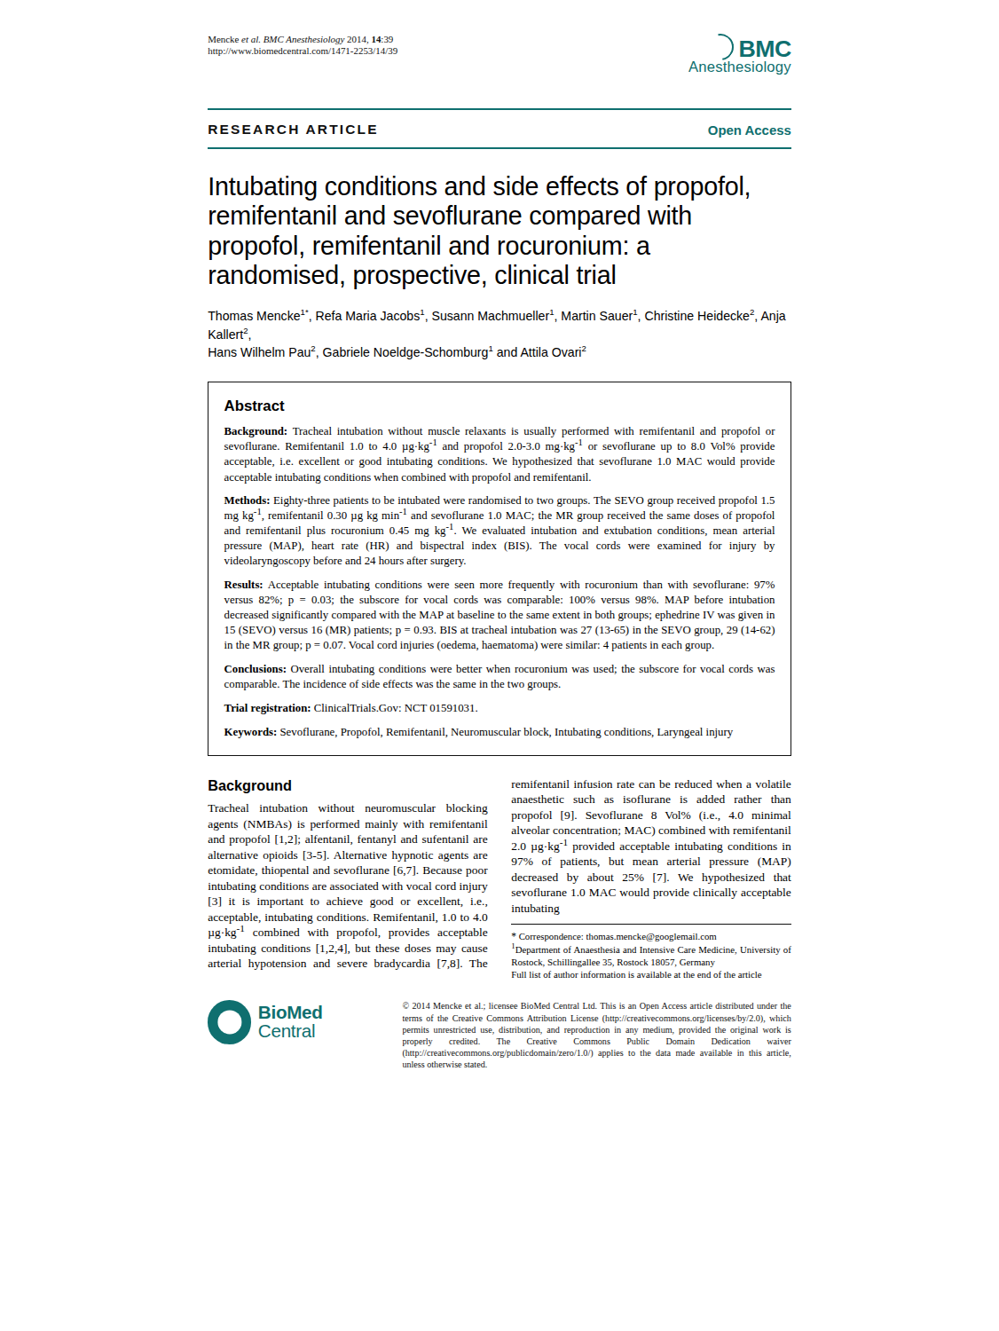Mencke et al. BMC Anesthesiology 2014, 14:39
http://www.biomedcentral.com/1471-2253/14/39
BMC
Anesthesiology
RESEARCH ARTICLE
Open Access
Intubating conditions and side effects of propofol, remifentanil and sevoflurane compared with propofol, remifentanil and rocuronium: a randomised, prospective, clinical trial
Thomas Mencke1*, Refa Maria Jacobs1, Susann Machmueller1, Martin Sauer1, Christine Heidecke2, Anja Kallert2,
Hans Wilhelm Pau2, Gabriele Noeldge-Schomburg1 and Attila Ovari2
Abstract
Background: Tracheal intubation without muscle relaxants is usually performed with remifentanil and propofol or sevoflurane. Remifentanil 1.0 to 4.0 µg·kg-1 and propofol 2.0-3.0 mg·kg-1 or sevoflurane up to 8.0 Vol% provide acceptable, i.e. excellent or good intubating conditions. We hypothesized that sevoflurane 1.0 MAC would provide acceptable intubating conditions when combined with propofol and remifentanil.
Methods: Eighty-three patients to be intubated were randomised to two groups. The SEVO group received propofol 1.5 mg kg-1, remifentanil 0.30 µg kg min-1 and sevoflurane 1.0 MAC; the MR group received the same doses of propofol and remifentanil plus rocuronium 0.45 mg kg-1. We evaluated intubation and extubation conditions, mean arterial pressure (MAP), heart rate (HR) and bispectral index (BIS). The vocal cords were examined for injury by videolaryngoscopy before and 24 hours after surgery.
Results: Acceptable intubating conditions were seen more frequently with rocuronium than with sevoflurane: 97% versus 82%; p = 0.03; the subscore for vocal cords was comparable: 100% versus 98%. MAP before intubation decreased significantly compared with the MAP at baseline to the same extent in both groups; ephedrine IV was given in 15 (SEVO) versus 16 (MR) patients; p = 0.93. BIS at tracheal intubation was 27 (13-65) in the SEVO group, 29 (14-62) in the MR group; p = 0.07. Vocal cord injuries (oedema, haematoma) were similar: 4 patients in each group.
Conclusions: Overall intubating conditions were better when rocuronium was used; the subscore for vocal cords was comparable. The incidence of side effects was the same in the two groups.
Trial registration: ClinicalTrials.Gov: NCT 01591031.
Keywords: Sevoflurane, Propofol, Remifentanil, Neuromuscular block, Intubating conditions, Laryngeal injury
Background
Tracheal intubation without neuromuscular blocking agents (NMBAs) is performed mainly with remifentanil and propofol [1,2]; alfentanil, fentanyl and sufentanil are alternative opioids [3-5]. Alternative hypnotic agents are etomidate, thiopental and sevoflurane [6,7]. Because poor intubating conditions are associated with vocal cord injury [3] it is important to achieve good or excellent, i.e., acceptable, intubating conditions. Remifentanil, 1.0 to 4.0 µg·kg-1 combined with propofol, provides acceptable intubating conditions [1,2,4], but these doses may cause arterial hypotension and severe bradycardia [7,8]. The remifentanil infusion rate can be reduced when a volatile anaesthetic such as isoflurane is added rather than propofol [9]. Sevoflurane 8 Vol% (i.e., 4.0 minimal alveolar concentration; MAC) combined with remifentanil 2.0 µg·kg-1 provided acceptable intubating conditions in 97% of patients, but mean arterial pressure (MAP) decreased by about 25% [7]. We hypothesized that sevoflurane 1.0 MAC would provide clinically acceptable intubating
* Correspondence: thomas.mencke@googlemail.com
1Department of Anaesthesia and Intensive Care Medicine, University of Rostock, Schillingallee 35, Rostock 18057, Germany
Full list of author information is available at the end of the article
BioMed Central
© 2014 Mencke et al.; licensee BioMed Central Ltd. This is an Open Access article distributed under the terms of the Creative Commons Attribution License (http://creativecommons.org/licenses/by/2.0), which permits unrestricted use, distribution, and reproduction in any medium, provided the original work is properly credited. The Creative Commons Public Domain Dedication waiver (http://creativecommons.org/publicdomain/zero/1.0/) applies to the data made available in this article, unless otherwise stated.